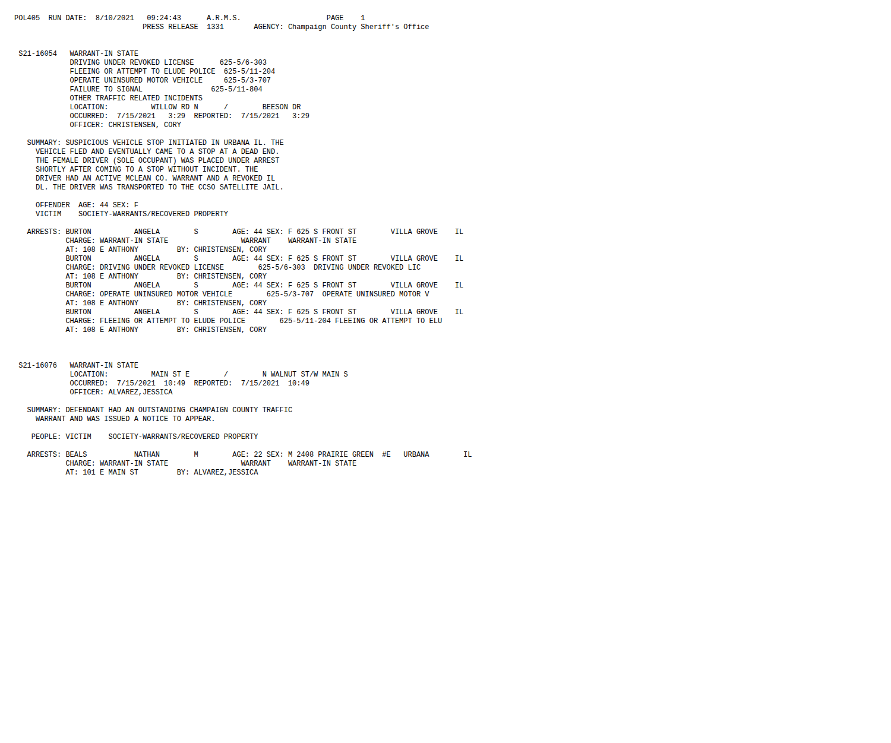POL405  RUN DATE:  8/10/2021   09:24:43      A.R.M.S.                    PAGE    1
                              PRESS RELEASE  1331       AGENCY: Champaign County Sheriff's Office


 S21-16054   WARRANT-IN STATE
             DRIVING UNDER REVOKED LICENSE      625-5/6-303
             FLEEING OR ATTEMPT TO ELUDE POLICE  625-5/11-204
             OPERATE UNINSURED MOTOR VEHICLE     625-5/3-707
             FAILURE TO SIGNAL                625-5/11-804
             OTHER TRAFFIC RELATED INCIDENTS
             LOCATION:          WILLOW RD N      /        BEESON DR
             OCCURRED:  7/15/2021   3:29  REPORTED:  7/15/2021   3:29
             OFFICER: CHRISTENSEN, CORY

   SUMMARY: SUSPICIOUS VEHICLE STOP INITIATED IN URBANA IL. THE
     VEHICLE FLED AND EVENTUALLY CAME TO A STOP AT A DEAD END.
     THE FEMALE DRIVER (SOLE OCCUPANT) WAS PLACED UNDER ARREST
     SHORTLY AFTER COMING TO A STOP WITHOUT INCIDENT. THE
     DRIVER HAD AN ACTIVE MCLEAN CO. WARRANT AND A REVOKED IL
     DL. THE DRIVER WAS TRANSPORTED TO THE CCSO SATELLITE JAIL.

     OFFENDER  AGE: 44 SEX: F
     VICTIM    SOCIETY-WARRANTS/RECOVERED PROPERTY

   ARRESTS: BURTON          ANGELA        S        AGE: 44 SEX: F 625 S FRONT ST        VILLA GROVE    IL
            CHARGE: WARRANT-IN STATE                 WARRANT    WARRANT-IN STATE
            AT: 108 E ANTHONY         BY: CHRISTENSEN, CORY
            BURTON          ANGELA        S        AGE: 44 SEX: F 625 S FRONT ST        VILLA GROVE    IL
            CHARGE: DRIVING UNDER REVOKED LICENSE        625-5/6-303  DRIVING UNDER REVOKED LIC
            AT: 108 E ANTHONY         BY: CHRISTENSEN, CORY
            BURTON          ANGELA        S        AGE: 44 SEX: F 625 S FRONT ST        VILLA GROVE    IL
            CHARGE: OPERATE UNINSURED MOTOR VEHICLE        625-5/3-707  OPERATE UNINSURED MOTOR V
            AT: 108 E ANTHONY         BY: CHRISTENSEN, CORY
            BURTON          ANGELA        S        AGE: 44 SEX: F 625 S FRONT ST        VILLA GROVE    IL
            CHARGE: FLEEING OR ATTEMPT TO ELUDE POLICE        625-5/11-204 FLEEING OR ATTEMPT TO ELU
            AT: 108 E ANTHONY         BY: CHRISTENSEN, CORY



 S21-16076   WARRANT-IN STATE
             LOCATION:          MAIN ST E        /        N WALNUT ST/W MAIN S
             OCCURRED:  7/15/2021  10:49  REPORTED:  7/15/2021  10:49
             OFFICER: ALVAREZ,JESSICA

   SUMMARY: DEFENDANT HAD AN OUTSTANDING CHAMPAIGN COUNTY TRAFFIC
     WARRANT AND WAS ISSUED A NOTICE TO APPEAR.

    PEOPLE: VICTIM    SOCIETY-WARRANTS/RECOVERED PROPERTY

   ARRESTS: BEALS           NATHAN        M        AGE: 22 SEX: M 2408 PRAIRIE GREEN  #E   URBANA        IL
            CHARGE: WARRANT-IN STATE                 WARRANT    WARRANT-IN STATE
            AT: 101 E MAIN ST         BY: ALVAREZ,JESSICA